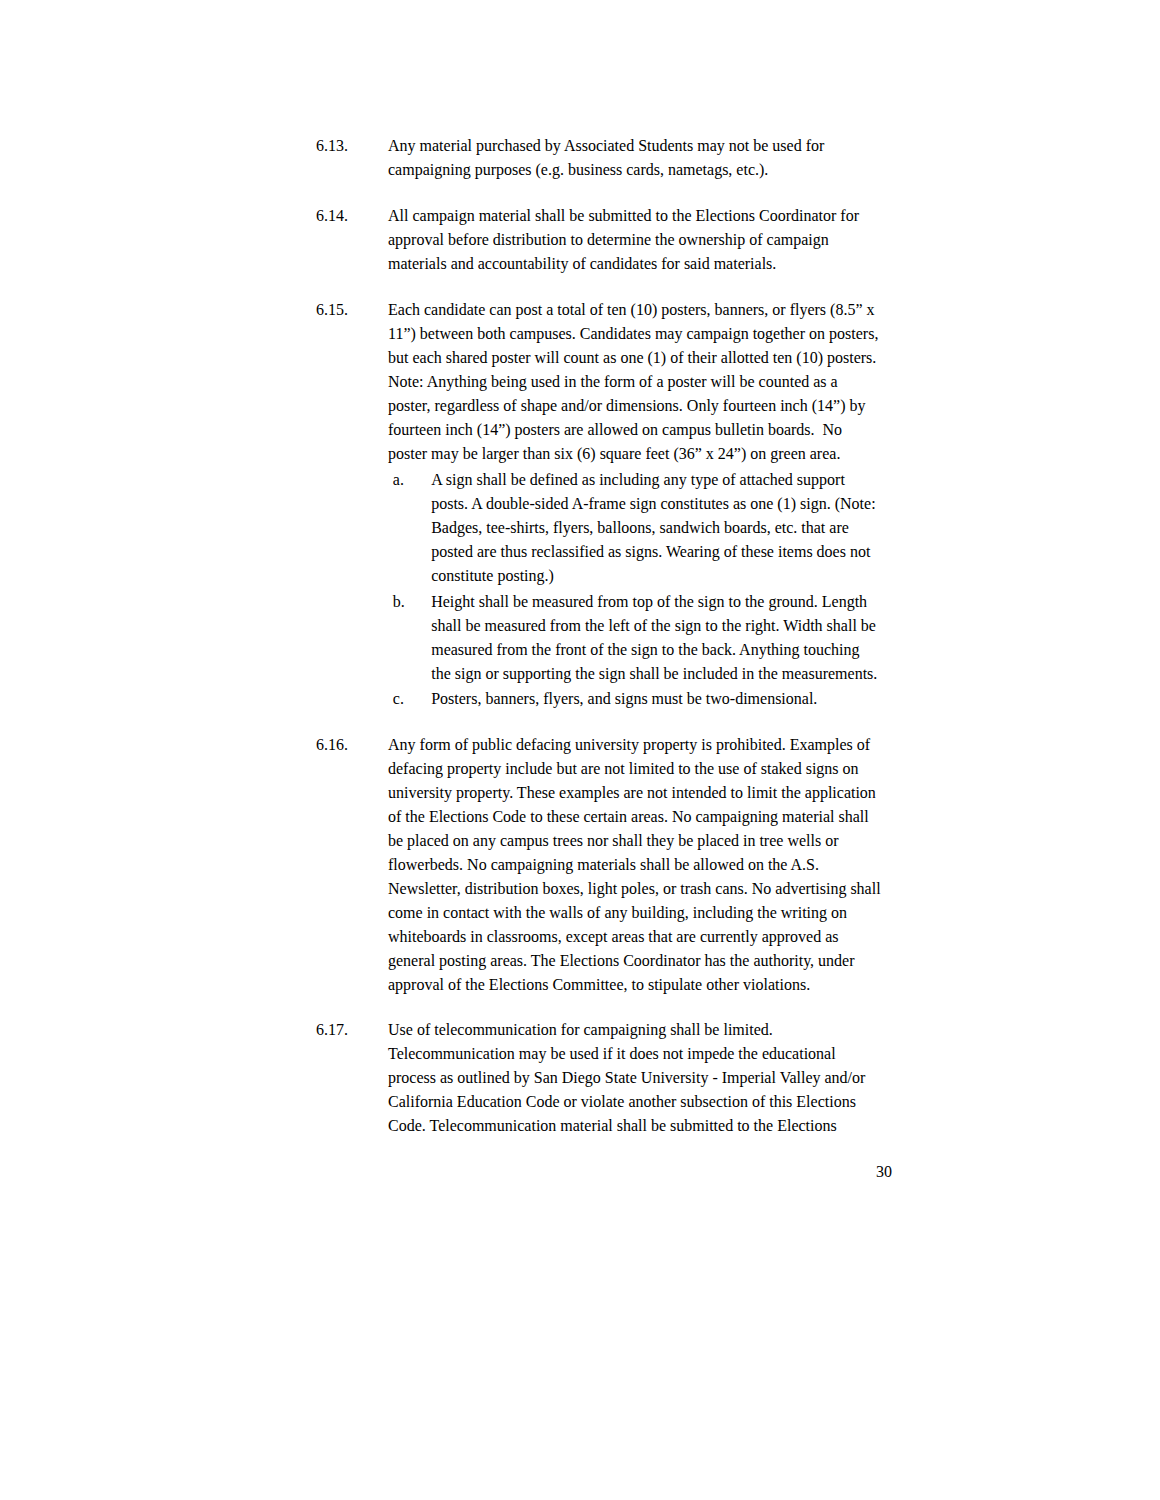6.13. Any material purchased by Associated Students may not be used for campaigning purposes (e.g. business cards, nametags, etc.).
6.14. All campaign material shall be submitted to the Elections Coordinator for approval before distribution to determine the ownership of campaign materials and accountability of candidates for said materials.
6.15. Each candidate can post a total of ten (10) posters, banners, or flyers (8.5” x 11”) between both campuses. Candidates may campaign together on posters, but each shared poster will count as one (1) of their allotted ten (10) posters. Note: Anything being used in the form of a poster will be counted as a poster, regardless of shape and/or dimensions. Only fourteen inch (14”) by fourteen inch (14”) posters are allowed on campus bulletin boards. No poster may be larger than six (6) square feet (36” x 24”) on green area.
a. A sign shall be defined as including any type of attached support posts. A double-sided A-frame sign constitutes as one (1) sign. (Note: Badges, tee-shirts, flyers, balloons, sandwich boards, etc. that are posted are thus reclassified as signs. Wearing of these items does not constitute posting.)
b. Height shall be measured from top of the sign to the ground. Length shall be measured from the left of the sign to the right. Width shall be measured from the front of the sign to the back. Anything touching the sign or supporting the sign shall be included in the measurements.
c. Posters, banners, flyers, and signs must be two-dimensional.
6.16. Any form of public defacing university property is prohibited. Examples of defacing property include but are not limited to the use of staked signs on university property. These examples are not intended to limit the application of the Elections Code to these certain areas. No campaigning material shall be placed on any campus trees nor shall they be placed in tree wells or flowerbeds. No campaigning materials shall be allowed on the A.S. Newsletter, distribution boxes, light poles, or trash cans. No advertising shall come in contact with the walls of any building, including the writing on whiteboards in classrooms, except areas that are currently approved as general posting areas. The Elections Coordinator has the authority, under approval of the Elections Committee, to stipulate other violations.
6.17. Use of telecommunication for campaigning shall be limited. Telecommunication may be used if it does not impede the educational process as outlined by San Diego State University - Imperial Valley and/or California Education Code or violate another subsection of this Elections Code. Telecommunication material shall be submitted to the Elections
30